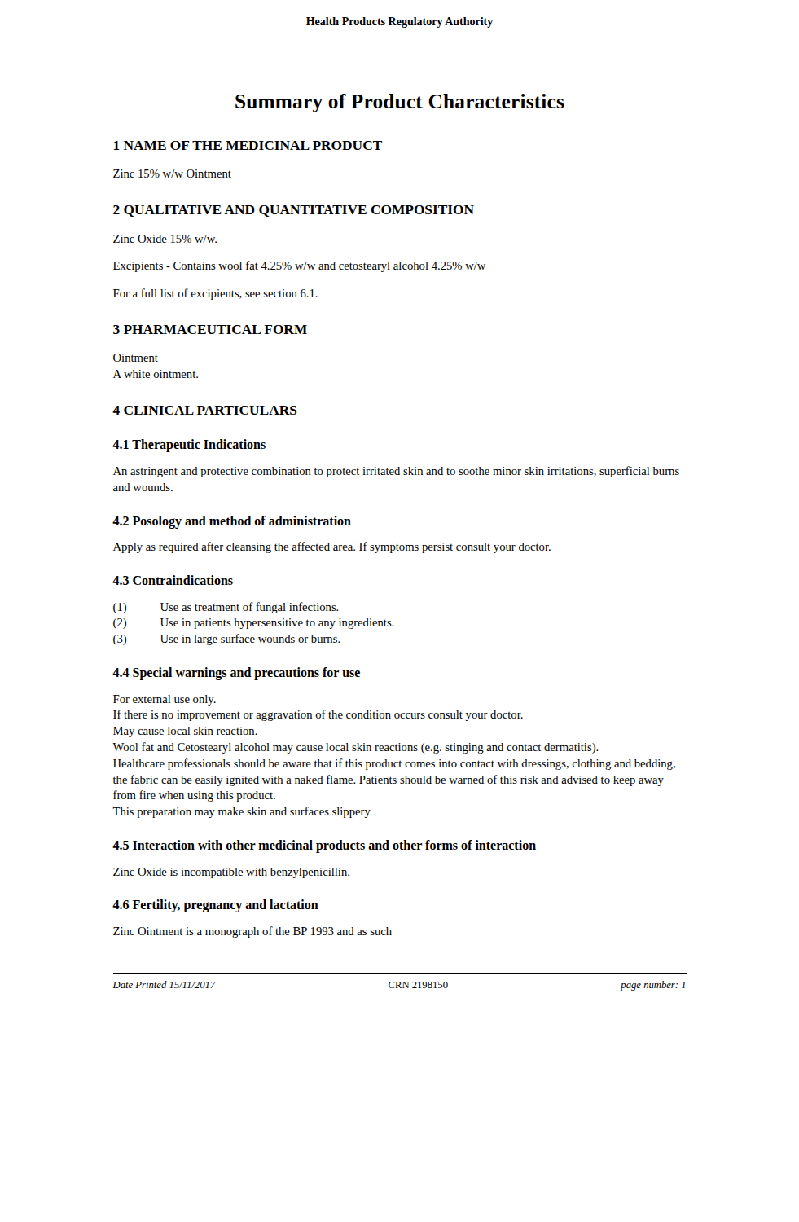Health Products Regulatory Authority
Summary of Product Characteristics
1 NAME OF THE MEDICINAL PRODUCT
Zinc 15% w/w Ointment
2 QUALITATIVE AND QUANTITATIVE COMPOSITION
Zinc Oxide 15% w/w.
Excipients - Contains wool fat 4.25% w/w and cetostearyl alcohol 4.25% w/w
For a full list of excipients, see section 6.1.
3 PHARMACEUTICAL FORM
Ointment
A white ointment.
4 CLINICAL PARTICULARS
4.1 Therapeutic Indications
An astringent and protective combination to protect irritated skin and to soothe minor skin irritations, superficial burns and wounds.
4.2 Posology and method of administration
Apply as required after cleansing the affected area. If symptoms persist consult your doctor.
4.3 Contraindications
(1) Use as treatment of fungal infections.
(2) Use in patients hypersensitive to any ingredients.
(3) Use in large surface wounds or burns.
4.4 Special warnings and precautions for use
For external use only.
If there is no improvement or aggravation of the condition occurs consult your doctor.
May cause local skin reaction.
Wool fat and Cetostearyl alcohol may cause local skin reactions (e.g. stinging and contact dermatitis).
Healthcare professionals should be aware that if this product comes into contact with dressings, clothing and bedding, the fabric can be easily ignited with a naked flame. Patients should be warned of this risk and advised to keep away from fire when using this product.
This preparation may make skin and surfaces slippery
4.5 Interaction with other medicinal products and other forms of interaction
Zinc Oxide is incompatible with benzylpenicillin.
4.6 Fertility, pregnancy and lactation
Zinc Ointment is a monograph of the BP 1993 and as such
Date Printed 15/11/2017 CRN 2198150 page number: 1